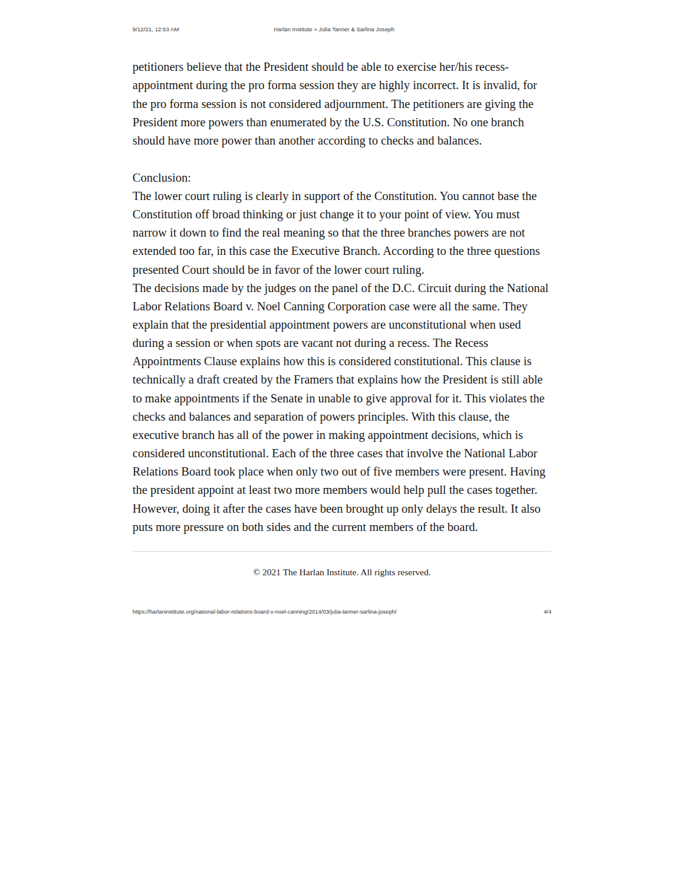9/12/21, 12:53 AM Harlan Institute » Julia Tanner & Sarlina Joseph
petitioners believe that the President should be able to exercise her/his recess-appointment during the pro forma session they are highly incorrect. It is invalid, for the pro forma session is not considered adjournment. The petitioners are giving the President more powers than enumerated by the U.S. Constitution. No one branch should have more power than another according to checks and balances.
Conclusion:
The lower court ruling is clearly in support of the Constitution. You cannot base the Constitution off broad thinking or just change it to your point of view. You must narrow it down to find the real meaning so that the three branches powers are not extended too far, in this case the Executive Branch. According to the three questions presented Court should be in favor of the lower court ruling.
The decisions made by the judges on the panel of the D.C. Circuit during the National Labor Relations Board v. Noel Canning Corporation case were all the same. They explain that the presidential appointment powers are unconstitutional when used during a session or when spots are vacant not during a recess. The Recess Appointments Clause explains how this is considered constitutional. This clause is technically a draft created by the Framers that explains how the President is still able to make appointments if the Senate in unable to give approval for it. This violates the checks and balances and separation of powers principles. With this clause, the executive branch has all of the power in making appointment decisions, which is considered unconstitutional. Each of the three cases that involve the National Labor Relations Board took place when only two out of five members were present. Having the president appoint at least two more members would help pull the cases together. However, doing it after the cases have been brought up only delays the result. It also puts more pressure on both sides and the current members of the board.
© 2021 The Harlan Institute. All rights reserved.
https://harlaninstitute.org/national-labor-relations-board-v-noel-canning/2014/03/julia-tanner-sarlina-joseph/ 4/4